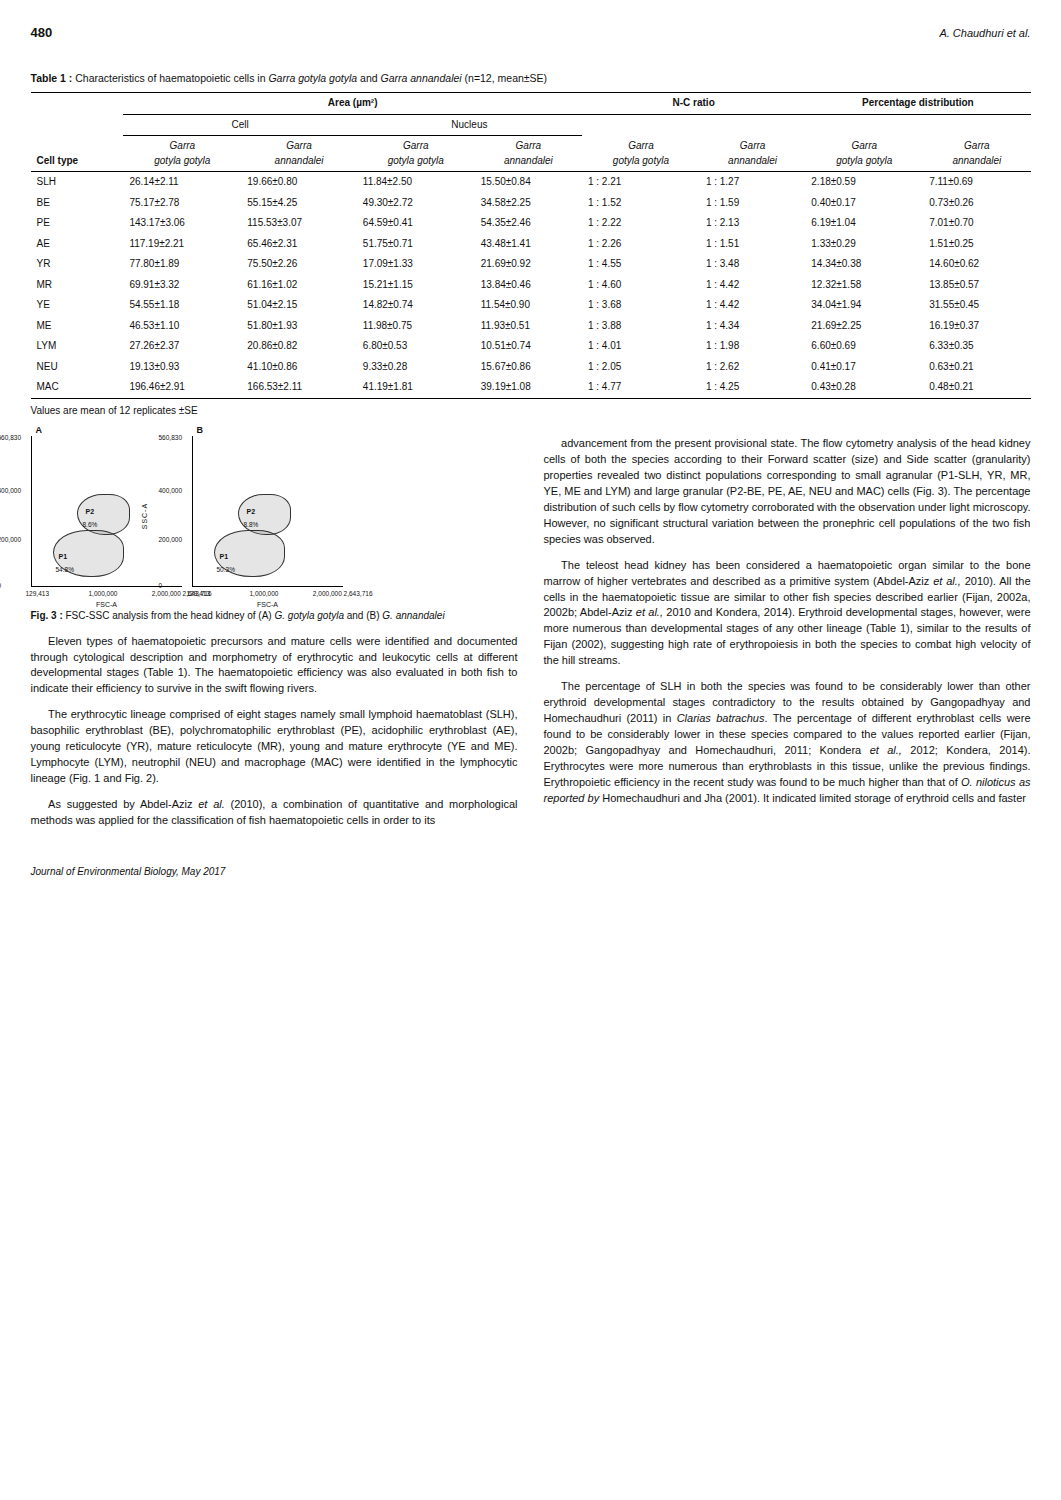480
A. Chaudhuri et al.
Table 1 : Characteristics of haematopoietic cells in Garra gotyla gotyla and Garra annandalei (n=12, mean±SE)
| Cell type | Area (µm²) | N-C ratio | Percentage distribution |
| --- | --- | --- | --- |
| Cell | Nucleus | Garra gotyla gotyla | Garra annandalei | Garra gotyla gotyla | Garra annandalei |
| Garra gotyla gotyla | Garra annandalei | Garra gotyla gotyla | Garra annandalei |
| SLH | 26.14±2.11 | 19.66±0.80 | 11.84±2.50 | 15.50±0.84 | 1 : 2.21 | 1 : 1.27 | 2.18±0.59 | 7.11±0.69 |
| BE | 75.17±2.78 | 55.15±4.25 | 49.30±2.72 | 34.58±2.25 | 1 : 1.52 | 1 : 1.59 | 0.40±0.17 | 0.73±0.26 |
| PE | 143.17±3.06 | 115.53±3.07 | 64.59±0.41 | 54.35±2.46 | 1 : 2.22 | 1 : 2.13 | 6.19±1.04 | 7.01±0.70 |
| AE | 117.19±2.21 | 65.46±2.31 | 51.75±0.71 | 43.48±1.41 | 1 : 2.26 | 1 : 1.51 | 1.33±0.29 | 1.51±0.25 |
| YR | 77.80±1.89 | 75.50±2.26 | 17.09±1.33 | 21.69±0.92 | 1 : 4.55 | 1 : 3.48 | 14.34±0.38 | 14.60±0.62 |
| MR | 69.91±3.32 | 61.16±1.02 | 15.21±1.15 | 13.84±0.46 | 1 : 4.60 | 1 : 4.42 | 12.32±1.58 | 13.85±0.57 |
| YE | 54.55±1.18 | 51.04±2.15 | 14.82±0.74 | 11.54±0.90 | 1 : 3.68 | 1 : 4.42 | 34.04±1.94 | 31.55±0.45 |
| ME | 46.53±1.10 | 51.80±1.93 | 11.98±0.75 | 11.93±0.51 | 1 : 3.88 | 1 : 4.34 | 21.69±2.25 | 16.19±0.37 |
| LYM | 27.26±2.37 | 20.86±0.82 | 6.80±0.53 | 10.51±0.74 | 1 : 4.01 | 1 : 1.98 | 6.60±0.69 | 6.33±0.35 |
| NEU | 19.13±0.93 | 41.10±0.86 | 9.33±0.28 | 15.67±0.86 | 1 : 2.05 | 1 : 2.62 | 0.41±0.17 | 0.63±0.21 |
| MAC | 196.46±2.91 | 166.53±2.11 | 41.19±1.81 | 39.19±1.08 | 1 : 4.77 | 1 : 4.25 | 0.43±0.28 | 0.48±0.21 |
Values are mean of 12 replicates ±SE
A 560,830 400,000 200,000 0 SSC-A
P1 54.8% P2 8.6% 129,413 1,000,000 2,000,000 2,643,716 FSC-A
B 560,830 400,000 200,000 0 SSC-A
P1 50.3% P2 8.8% 129,413 1,000,000 2,000,000 2,643,716 FSC-A
Fig. 3 : FSC-SSC analysis from the head kidney of (A) G. gotyla gotyla and (B) G. annandalei
Eleven types of haematopoietic precursors and mature cells were identified and documented through cytological description and morphometry of erythrocytic and leukocytic cells at different developmental stages (Table 1). The haematopoietic efficiency was also evaluated in both fish to indicate their efficiency to survive in the swift flowing rivers.
The erythrocytic lineage comprised of eight stages namely small lymphoid haematoblast (SLH), basophilic erythroblast (BE), polychromatophilic erythroblast (PE), acidophilic erythroblast (AE), young reticulocyte (YR), mature reticulocyte (MR), young and mature erythrocyte (YE and ME). Lymphocyte (LYM), neutrophil (NEU) and macrophage (MAC) were identified in the lymphocytic lineage (Fig. 1 and Fig. 2).
As suggested by Abdel-Aziz et al. (2010), a combination of quantitative and morphological methods was applied for the classification of fish haematopoietic cells in order to its
advancement from the present provisional state. The flow cytometry analysis of the head kidney cells of both the species according to their Forward scatter (size) and Side scatter (granularity) properties revealed two distinct populations corresponding to small agranular (P1-SLH, YR, MR, YE, ME and LYM) and large granular (P2-BE, PE, AE, NEU and MAC) cells (Fig. 3). The percentage distribution of such cells by flow cytometry corroborated with the observation under light microscopy. However, no significant structural variation between the pronephric cell populations of the two fish species was observed.
The teleost head kidney has been considered a haematopoietic organ similar to the bone marrow of higher vertebrates and described as a primitive system (Abdel-Aziz et al., 2010). All the cells in the haematopoietic tissue are similar to other fish species described earlier (Fijan, 2002a, 2002b; Abdel-Aziz et al., 2010 and Kondera, 2014). Erythroid developmental stages, however, were more numerous than developmental stages of any other lineage (Table 1), similar to the results of Fijan (2002), suggesting high rate of erythropoiesis in both the species to combat high velocity of the hill streams.
The percentage of SLH in both the species was found to be considerably lower than other erythroid developmental stages contradictory to the results obtained by Gangopadhyay and Homechaudhuri (2011) in Clarias batrachus. The percentage of different erythroblast cells were found to be considerably lower in these species compared to the values reported earlier (Fijan, 2002b; Gangopadhyay and Homechaudhuri, 2011; Kondera et al., 2012; Kondera, 2014). Erythrocytes were more numerous than erythroblasts in this tissue, unlike the previous findings. Erythropoietic efficiency in the recent study was found to be much higher than that of O. niloticus as reported by Homechaudhuri and Jha (2001). It indicated limited storage of erythroid cells and faster
Journal of Environmental Biology, May 2017